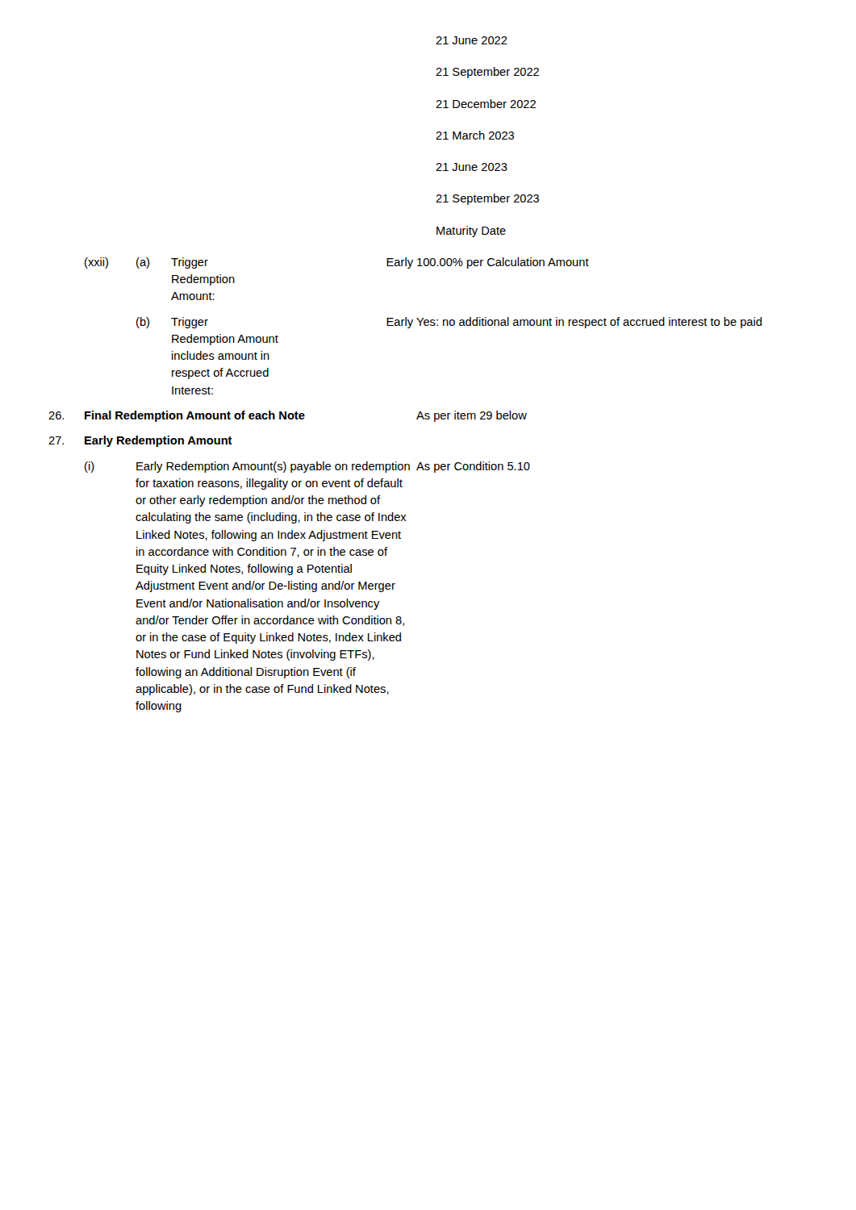21 June 2022
21 September 2022
21 December 2022
21 March 2023
21 June 2023
21 September 2023
Maturity Date
| | (xxii) | (a) | Trigger Early Redemption Amount: | 100.00% per Calculation Amount |
| | | (b) | Trigger Early Redemption Amount includes amount in respect of Accrued Interest: | Yes: no additional amount in respect of accrued interest to be paid |
| 26. | Final Redemption Amount of each Note | As per item 29 below |
| 27. | Early Redemption Amount |
| | (i) | Early Redemption Amount(s) payable on redemption for taxation reasons, illegality or on event of default or other early redemption and/or the method of calculating the same (including, in the case of Index Linked Notes, following an Index Adjustment Event in accordance with Condition 7, or in the case of Equity Linked Notes, following a Potential Adjustment Event and/or De-listing and/or Merger Event and/or Nationalisation and/or Insolvency and/or Tender Offer in accordance with Condition 8, or in the case of Equity Linked Notes, Index Linked Notes or Fund Linked Notes (involving ETFs), following an Additional Disruption Event (if applicable), or in the case of Fund Linked Notes, following | As per Condition 5.10 |